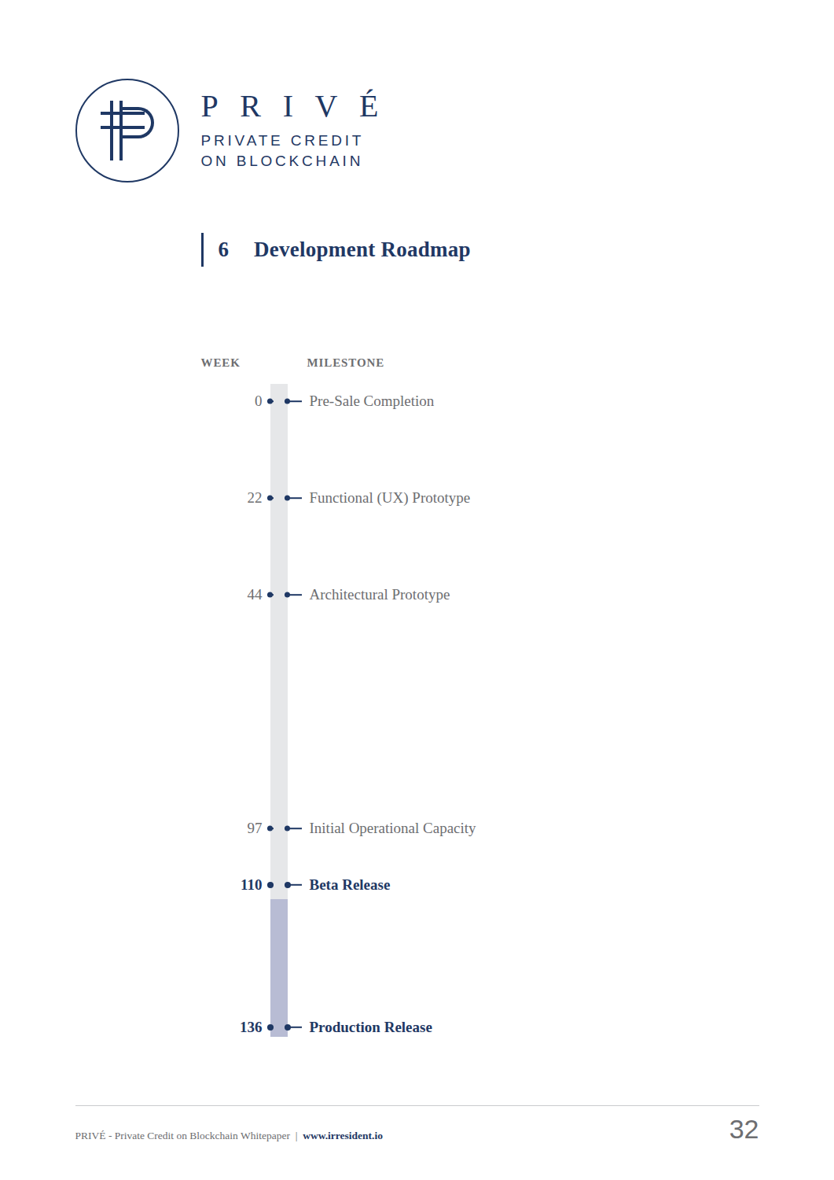P R I V É
PRIVATE CREDIT
ON BLOCKCHAIN
6
Development Roadmap
WEEK MILESTONE
0 Pre-Sale Completion
22 Functional (UX) Prototype
44 Architectural Prototype
97 Initial Operational Capacity
110 Beta Release
136 Production Release
PRIVÉ - Private Credit on Blockchain Whitepaper | www.irresident.io
32